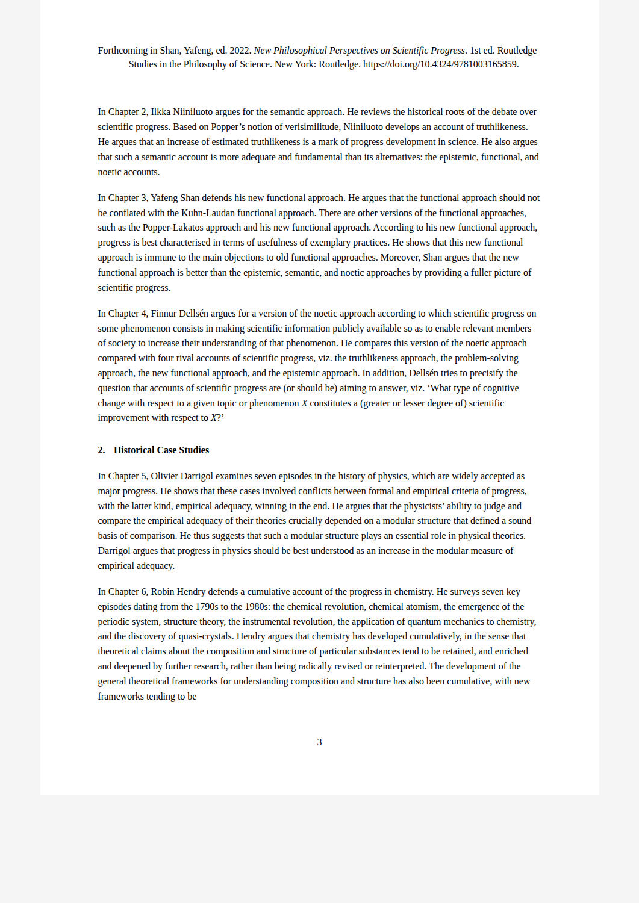Forthcoming in Shan, Yafeng, ed. 2022. New Philosophical Perspectives on Scientific Progress. 1st ed. Routledge Studies in the Philosophy of Science. New York: Routledge. https://doi.org/10.4324/9781003165859.
In Chapter 2, Ilkka Niiniluoto argues for the semantic approach. He reviews the historical roots of the debate over scientific progress. Based on Popper’s notion of verisimilitude, Niiniluoto develops an account of truthlikeness. He argues that an increase of estimated truthlikeness is a mark of progress development in science. He also argues that such a semantic account is more adequate and fundamental than its alternatives: the epistemic, functional, and noetic accounts.
In Chapter 3, Yafeng Shan defends his new functional approach. He argues that the functional approach should not be conflated with the Kuhn-Laudan functional approach. There are other versions of the functional approaches, such as the Popper-Lakatos approach and his new functional approach. According to his new functional approach, progress is best characterised in terms of usefulness of exemplary practices. He shows that this new functional approach is immune to the main objections to old functional approaches. Moreover, Shan argues that the new functional approach is better than the epistemic, semantic, and noetic approaches by providing a fuller picture of scientific progress.
In Chapter 4, Finnur Dellsén argues for a version of the noetic approach according to which scientific progress on some phenomenon consists in making scientific information publicly available so as to enable relevant members of society to increase their understanding of that phenomenon. He compares this version of the noetic approach compared with four rival accounts of scientific progress, viz. the truthlikeness approach, the problem-solving approach, the new functional approach, and the epistemic approach. In addition, Dellsén tries to precisify the question that accounts of scientific progress are (or should be) aiming to answer, viz. ‘What type of cognitive change with respect to a given topic or phenomenon X constitutes a (greater or lesser degree of) scientific improvement with respect to X?’
2. Historical Case Studies
In Chapter 5, Olivier Darrigol examines seven episodes in the history of physics, which are widely accepted as major progress. He shows that these cases involved conflicts between formal and empirical criteria of progress, with the latter kind, empirical adequacy, winning in the end. He argues that the physicists’ ability to judge and compare the empirical adequacy of their theories crucially depended on a modular structure that defined a sound basis of comparison. He thus suggests that such a modular structure plays an essential role in physical theories. Darrigol argues that progress in physics should be best understood as an increase in the modular measure of empirical adequacy.
In Chapter 6, Robin Hendry defends a cumulative account of the progress in chemistry. He surveys seven key episodes dating from the 1790s to the 1980s: the chemical revolution, chemical atomism, the emergence of the periodic system, structure theory, the instrumental revolution, the application of quantum mechanics to chemistry, and the discovery of quasi-crystals. Hendry argues that chemistry has developed cumulatively, in the sense that theoretical claims about the composition and structure of particular substances tend to be retained, and enriched and deepened by further research, rather than being radically revised or reinterpreted. The development of the general theoretical frameworks for understanding composition and structure has also been cumulative, with new frameworks tending to be
3